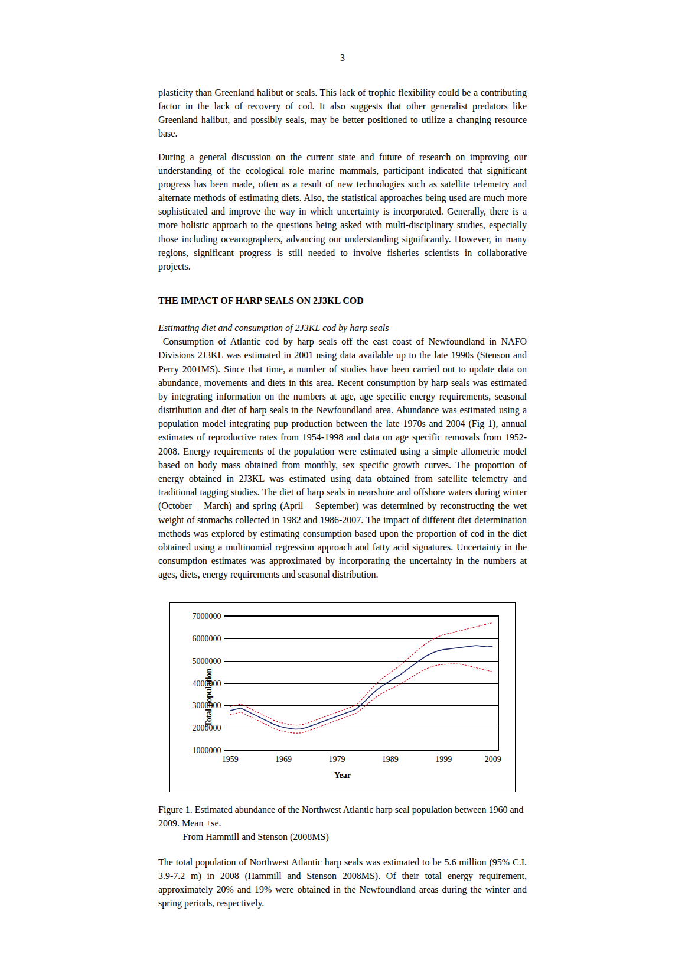3
plasticity than Greenland halibut or seals. This lack of trophic flexibility could be a contributing factor in the lack of recovery of cod. It also suggests that other generalist predators like Greenland halibut, and possibly seals, may be better positioned to utilize a changing resource base.
During a general discussion on the current state and future of research on improving our understanding of the ecological role marine mammals, participant indicated that significant progress has been made, often as a result of new technologies such as satellite telemetry and alternate methods of estimating diets. Also, the statistical approaches being used are much more sophisticated and improve the way in which uncertainty is incorporated. Generally, there is a more holistic approach to the questions being asked with multi-disciplinary studies, especially those including oceanographers, advancing our understanding significantly. However, in many regions, significant progress is still needed to involve fisheries scientists in collaborative projects.
The impact of harp seals on 2J3KL cod
Estimating diet and consumption of 2J3KL cod by harp seals
Consumption of Atlantic cod by harp seals off the east coast of Newfoundland in NAFO Divisions 2J3KL was estimated in 2001 using data available up to the late 1990s (Stenson and Perry 2001MS). Since that time, a number of studies have been carried out to update data on abundance, movements and diets in this area. Recent consumption by harp seals was estimated by integrating information on the numbers at age, age specific energy requirements, seasonal distribution and diet of harp seals in the Newfoundland area. Abundance was estimated using a population model integrating pup production between the late 1970s and 2004 (Fig 1), annual estimates of reproductive rates from 1954-1998 and data on age specific removals from 1952-2008. Energy requirements of the population were estimated using a simple allometric model based on body mass obtained from monthly, sex specific growth curves. The proportion of energy obtained in 2J3KL was estimated using data obtained from satellite telemetry and traditional tagging studies. The diet of harp seals in nearshore and offshore waters during winter (October – March) and spring (April – September) was determined by reconstructing the wet weight of stomachs collected in 1982 and 1986-2007. The impact of different diet determination methods was explored by estimating consumption based upon the proportion of cod in the diet obtained using a multinomial regression approach and fatty acid signatures. Uncertainty in the consumption estimates was approximated by incorporating the uncertainty in the numbers at ages, diets, energy requirements and seasonal distribution.
Total population
7000000
6000000
5000000
4000000
3000000
2000000
1000000
1959 1969 1979 1989 1999 2009
Year
Figure 1. Estimated abundance of the Northwest Atlantic harp seal population between 1960 and 2009. Mean ±se. From Hammill and Stenson (2008MS)
The total population of Northwest Atlantic harp seals was estimated to be 5.6 million (95% C.I. 3.9-7.2 m) in 2008 (Hammill and Stenson 2008MS). Of their total energy requirement, approximately 20% and 19% were obtained in the Newfoundland areas during the winter and spring periods, respectively.